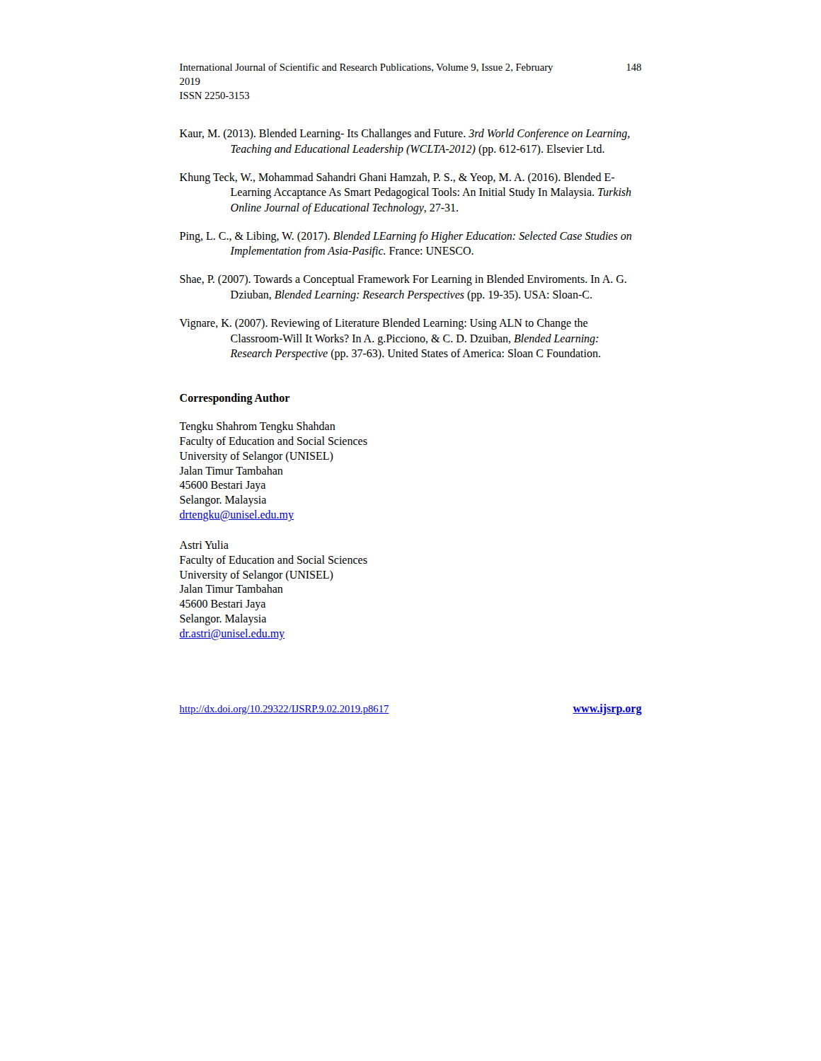International Journal of Scientific and Research Publications, Volume 9, Issue 2, February 2019
ISSN 2250-3153
148
Kaur, M. (2013). Blended Learning- Its Challanges and Future. 3rd World Conference on Learning, Teaching and Educational Leadership (WCLTA-2012) (pp. 612-617). Elsevier Ltd.
Khung Teck, W., Mohammad Sahandri Ghani Hamzah, P. S., & Yeop, M. A. (2016). Blended E-Learning Accaptance As Smart Pedagogical Tools: An Initial Study In Malaysia. Turkish Online Journal of Educational Technology, 27-31.
Ping, L. C., & Libing, W. (2017). Blended LEarning fo Higher Education: Selected Case Studies on Implementation from Asia-Pasific. France: UNESCO.
Shae, P. (2007). Towards a Conceptual Framework For Learning in Blended Enviroments. In A. G. Dziuban, Blended Learning: Research Perspectives (pp. 19-35). USA: Sloan-C.
Vignare, K. (2007). Reviewing of Literature Blended Learning: Using ALN to Change the Classroom-Will It Works? In A. g.Picciono, & C. D. Dzuiban, Blended Learning: Research Perspective (pp. 37-63). United States of America: Sloan C Foundation.
Corresponding Author
Tengku Shahrom Tengku Shahdan
Faculty of Education and Social Sciences
University of Selangor (UNISEL)
Jalan Timur Tambahan
45600 Bestari Jaya
Selangor. Malaysia
drtengku@unisel.edu.my
Astri Yulia
Faculty of Education and Social Sciences
University of Selangor (UNISEL)
Jalan Timur Tambahan
45600 Bestari Jaya
Selangor. Malaysia
dr.astri@unisel.edu.my
http://dx.doi.org/10.29322/IJSRP.9.02.2019.p8617 www.ijsrp.org